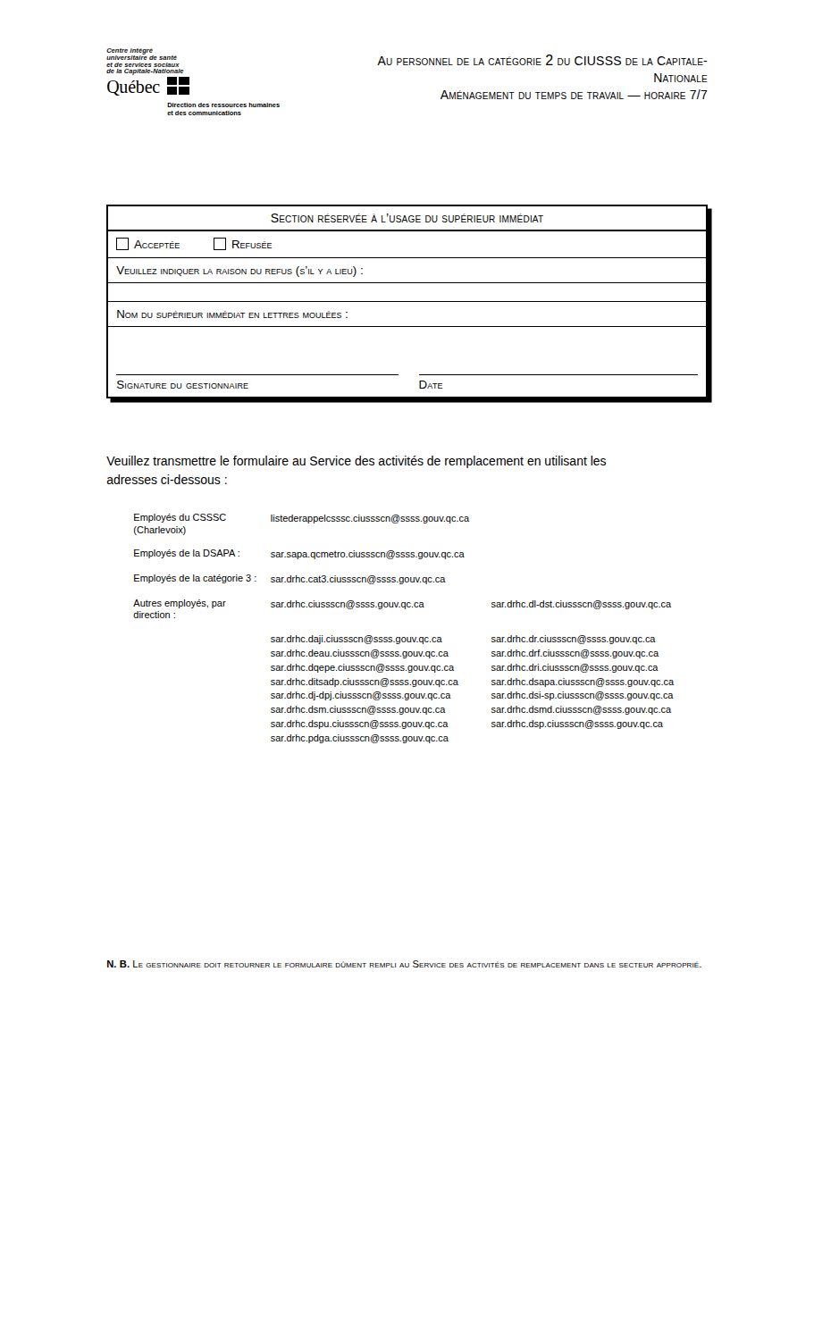Centre intégré
universitaire de santé
et de services sociaux
de la Capitale-Nationale
Québec
Direction des ressources humaines
et des communications
Au personnel de la catégorie 2 du CIUSSS de la Capitale-Nationale
Aménagement du temps de travail — horaire 7/7
Section réservée à l’usage du supérieur immédiat
Acceptée Refusée
Veuillez indiquer la raison du refus (s’il y a lieu) :
Nom du supérieur immédiat en lettres moulées :
Signature du gestionnaire
Date
Veuillez transmettre le formulaire au Service des activités de remplacement en utilisant les adresses ci-dessous :
| Employés du CSSSC (Charlevoix) | listederappelcsssc.ciussscn@ssss.gouv.qc.ca | |
| Employés de la DSAPA : | sar.sapa.qcmetro.ciussscn@ssss.gouv.qc.ca | |
| Employés de la catégorie 3 : | sar.drhc.cat3.ciussscn@ssss.gouv.qc.ca | |
| Autres employés, par direction : | sar.drhc.ciussscn@ssss.gouv.qc.ca | sar.drhc.dl-dst.ciussscn@ssss.gouv.qc.ca |
| | sar.drhc.daji.ciussscn@ssss.gouv.qc.ca sar.drhc.deau.ciussscn@ssss.gouv.qc.ca sar.drhc.dqepe.ciussscn@ssss.gouv.qc.ca sar.drhc.ditsadp.ciussscn@ssss.gouv.qc.ca sar.drhc.dj-dpj.ciussscn@ssss.gouv.qc.ca sar.drhc.dsm.ciussscn@ssss.gouv.qc.ca sar.drhc.dspu.ciussscn@ssss.gouv.qc.ca sar.drhc.pdga.ciussscn@ssss.gouv.qc.ca | sar.drhc.dr.ciussscn@ssss.gouv.qc.ca sar.drhc.drf.ciussscn@ssss.gouv.qc.ca sar.drhc.dri.ciussscn@ssss.gouv.qc.ca sar.drhc.dsapa.ciussscn@ssss.gouv.qc.ca sar.drhc.dsi-sp.ciussscn@ssss.gouv.qc.ca sar.drhc.dsmd.ciussscn@ssss.gouv.qc.ca sar.drhc.dsp.ciussscn@ssss.gouv.qc.ca |
N. B. Le gestionnaire doit retourner le formulaire dûment rempli au Service des activités de remplacement dans le secteur approprié.